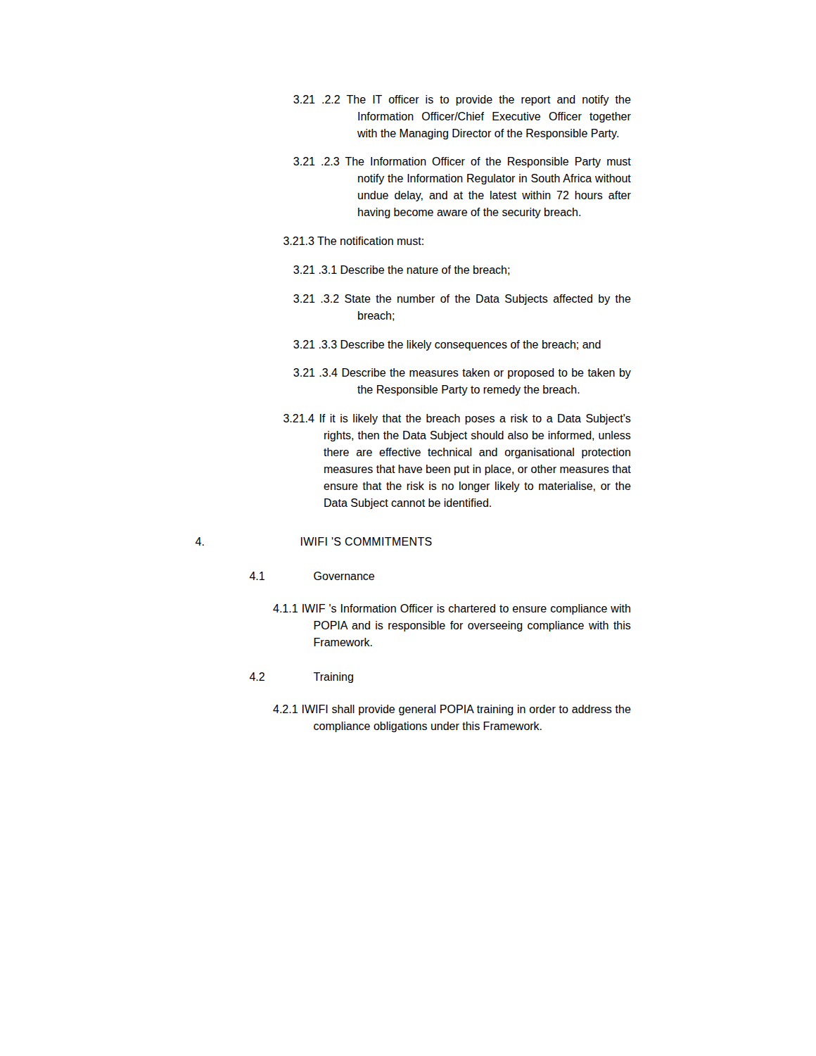3.21 .2.2 The IT officer is to provide the report and notify the Information Officer/Chief Executive Officer together with the Managing Director of the Responsible Party.
3.21 .2.3 The Information Officer of the Responsible Party must notify the Information Regulator in South Africa without undue delay, and at the latest within 72 hours after having become aware of the security breach.
3.21.3 The notification must:
3.21 .3.1 Describe the nature of the breach;
3.21 .3.2 State the number of the Data Subjects affected by the breach;
3.21 .3.3 Describe the likely consequences of the breach; and
3.21 .3.4 Describe the measures taken or proposed to be taken by the Responsible Party to remedy the breach.
3.21.4 If it is likely that the breach poses a risk to a Data Subject's rights, then the Data Subject should also be informed, unless there are effective technical and organisational protection measures that have been put in place, or other measures that ensure that the risk is no longer likely to materialise, or the Data Subject cannot be identified.
4. IWIFI 'S COMMITMENTS
4.1 Governance
4.1.1 IWIF 's Information Officer is chartered to ensure compliance with POPIA and is responsible for overseeing compliance with this Framework.
4.2 Training
4.2.1 IWIFI shall provide general POPIA training in order to address the compliance obligations under this Framework.